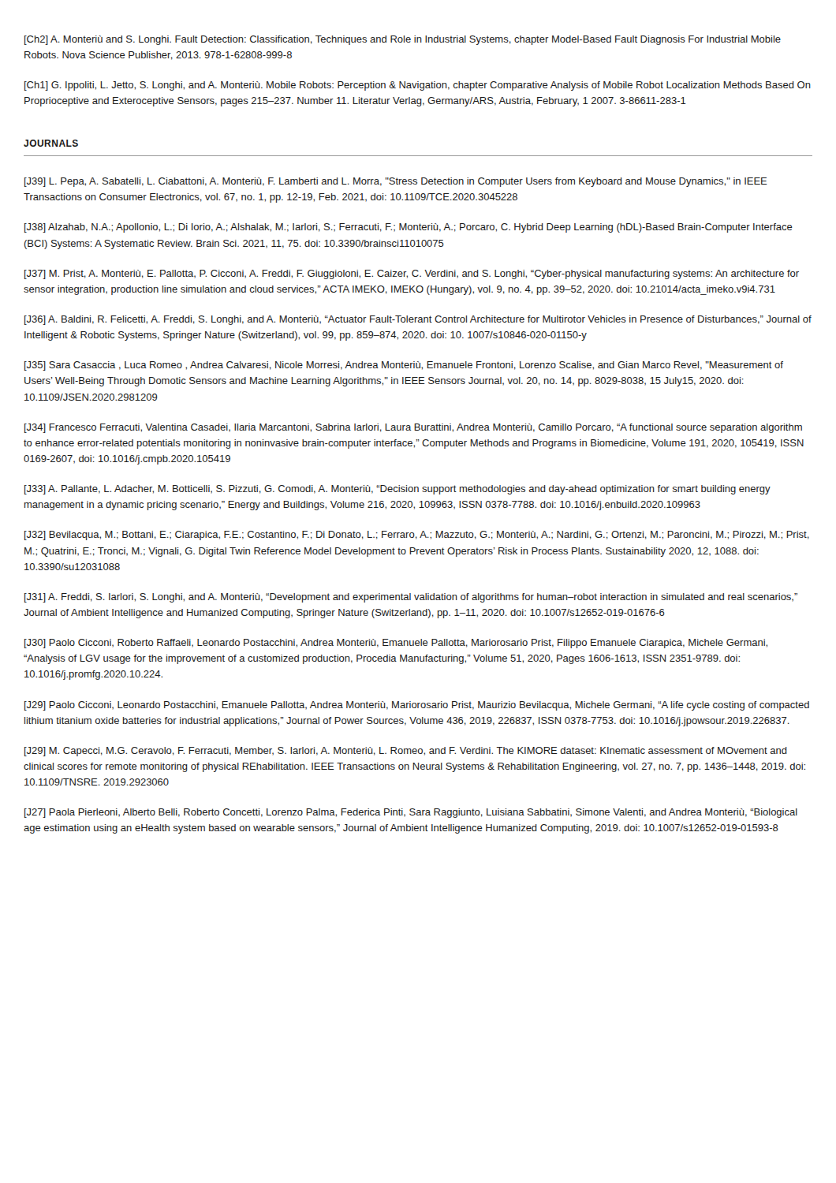[Ch2] A. Monteriù and S. Longhi. Fault Detection: Classification, Techniques and Role in Industrial Systems, chapter Model-Based Fault Diagnosis For Industrial Mobile Robots. Nova Science Publisher, 2013. 978-1-62808-999-8
[Ch1] G. Ippoliti, L. Jetto, S. Longhi, and A. Monteriù. Mobile Robots: Perception & Navigation, chapter Comparative Analysis of Mobile Robot Localization Methods Based On Proprioceptive and Exteroceptive Sensors, pages 215–237. Number 11. Literatur Verlag, Germany/ARS, Austria, February, 1 2007. 3-86611-283-1
JOURNALS
[J39] L. Pepa, A. Sabatelli, L. Ciabattoni, A. Monteriù, F. Lamberti and L. Morra, "Stress Detection in Computer Users from Keyboard and Mouse Dynamics," in IEEE Transactions on Consumer Electronics, vol. 67, no. 1, pp. 12-19, Feb. 2021, doi: 10.1109/TCE.2020.3045228
[J38] Alzahab, N.A.; Apollonio, L.; Di Iorio, A.; Alshalak, M.; Iarlori, S.; Ferracuti, F.; Monteriù, A.; Porcaro, C. Hybrid Deep Learning (hDL)-Based Brain-Computer Interface (BCI) Systems: A Systematic Review. Brain Sci. 2021, 11, 75. doi: 10.3390/brainsci11010075
[J37] M. Prist, A. Monteriù, E. Pallotta, P. Cicconi, A. Freddi, F. Giuggioloni, E. Caizer, C. Verdini, and S. Longhi, “Cyber-physical manufacturing systems: An architecture for sensor integration, production line simulation and cloud services,” ACTA IMEKO, IMEKO (Hungary), vol. 9, no. 4, pp. 39–52, 2020. doi: 10.21014/acta_imeko.v9i4.731
[J36] A. Baldini, R. Felicetti, A. Freddi, S. Longhi, and A. Monteriù, “Actuator Fault-Tolerant Control Architecture for Multirotor Vehicles in Presence of Disturbances,” Journal of Intelligent & Robotic Systems, Springer Nature (Switzerland), vol. 99, pp. 859–874, 2020. doi: 10. 1007/s10846-020-01150-y
[J35] Sara Casaccia , Luca Romeo , Andrea Calvaresi, Nicole Morresi, Andrea Monteriù, Emanuele Frontoni, Lorenzo Scalise, and Gian Marco Revel, "Measurement of Users’ Well-Being Through Domotic Sensors and Machine Learning Algorithms," in IEEE Sensors Journal, vol. 20, no. 14, pp. 8029-8038, 15 July15, 2020. doi: 10.1109/JSEN.2020.2981209
[J34] Francesco Ferracuti, Valentina Casadei, Ilaria Marcantoni, Sabrina Iarlori, Laura Burattini, Andrea Monteriù, Camillo Porcaro, “A functional source separation algorithm to enhance error-related potentials monitoring in noninvasive brain-computer interface,” Computer Methods and Programs in Biomedicine, Volume 191, 2020, 105419, ISSN 0169-2607, doi: 10.1016/j.cmpb.2020.105419
[J33] A. Pallante, L. Adacher, M. Botticelli, S. Pizzuti, G. Comodi, A. Monteriù, “Decision support methodologies and day-ahead optimization for smart building energy management in a dynamic pricing scenario,” Energy and Buildings, Volume 216, 2020, 109963, ISSN 0378-7788. doi: 10.1016/j.enbuild.2020.109963
[J32] Bevilacqua, M.; Bottani, E.; Ciarapica, F.E.; Costantino, F.; Di Donato, L.; Ferraro, A.; Mazzuto, G.; Monteriù, A.; Nardini, G.; Ortenzi, M.; Paroncini, M.; Pirozzi, M.; Prist, M.; Quatrini, E.; Tronci, M.; Vignali, G. Digital Twin Reference Model Development to Prevent Operators’ Risk in Process Plants. Sustainability 2020, 12, 1088. doi: 10.3390/su12031088
[J31] A. Freddi, S. Iarlori, S. Longhi, and A. Monteriù, “Development and experimental validation of algorithms for human–robot interaction in simulated and real scenarios,” Journal of Ambient Intelligence and Humanized Computing, Springer Nature (Switzerland), pp. 1–11, 2020. doi: 10.1007/s12652-019-01676-6
[J30] Paolo Cicconi, Roberto Raffaeli, Leonardo Postacchini, Andrea Monteriù, Emanuele Pallotta, Mariorosario Prist, Filippo Emanuele Ciarapica, Michele Germani, “Analysis of LGV usage for the improvement of a customized production, Procedia Manufacturing,” Volume 51, 2020, Pages 1606-1613, ISSN 2351-9789. doi: 10.1016/j.promfg.2020.10.224.
[J29] Paolo Cicconi, Leonardo Postacchini, Emanuele Pallotta, Andrea Monteriù, Mariorosario Prist, Maurizio Bevilacqua, Michele Germani, “A life cycle costing of compacted lithium titanium oxide batteries for industrial applications,” Journal of Power Sources, Volume 436, 2019, 226837, ISSN 0378-7753. doi: 10.1016/j.jpowsour.2019.226837.
[J29] M. Capecci, M.G. Ceravolo, F. Ferracuti, Member, S. Iarlori, A. Monteriù, L. Romeo, and F. Verdini. The KIMORE dataset: KInematic assessment of MOvement and clinical scores for remote monitoring of physical REhabilitation. IEEE Transactions on Neural Systems & Rehabilitation Engineering, vol. 27, no. 7, pp. 1436–1448, 2019. doi: 10.1109/TNSRE. 2019.2923060
[J27] Paola Pierleoni, Alberto Belli, Roberto Concetti, Lorenzo Palma, Federica Pinti, Sara Raggiunto, Luisiana Sabbatini, Simone Valenti, and Andrea Monteriù, “Biological age estimation using an eHealth system based on wearable sensors,” Journal of Ambient Intelligence Humanized Computing, 2019. doi: 10.1007/s12652-019-01593-8